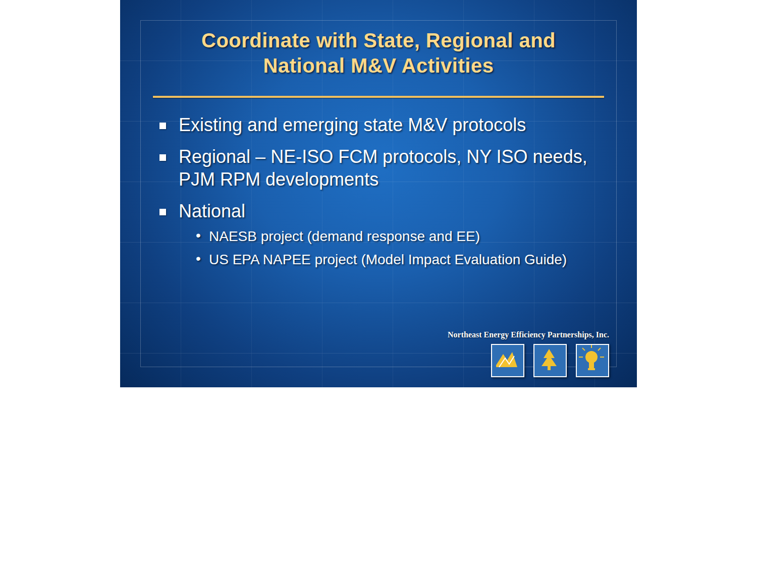Coordinate with State, Regional and
National M&V Activities
Existing and emerging state M&V protocols
Regional – NE-ISO FCM protocols, NY ISO needs, PJM RPM developments
National
NAESB project (demand response and EE)
US EPA NAPEE project (Model Impact Evaluation Guide)
Northeast Energy Efficiency Partnerships, Inc.